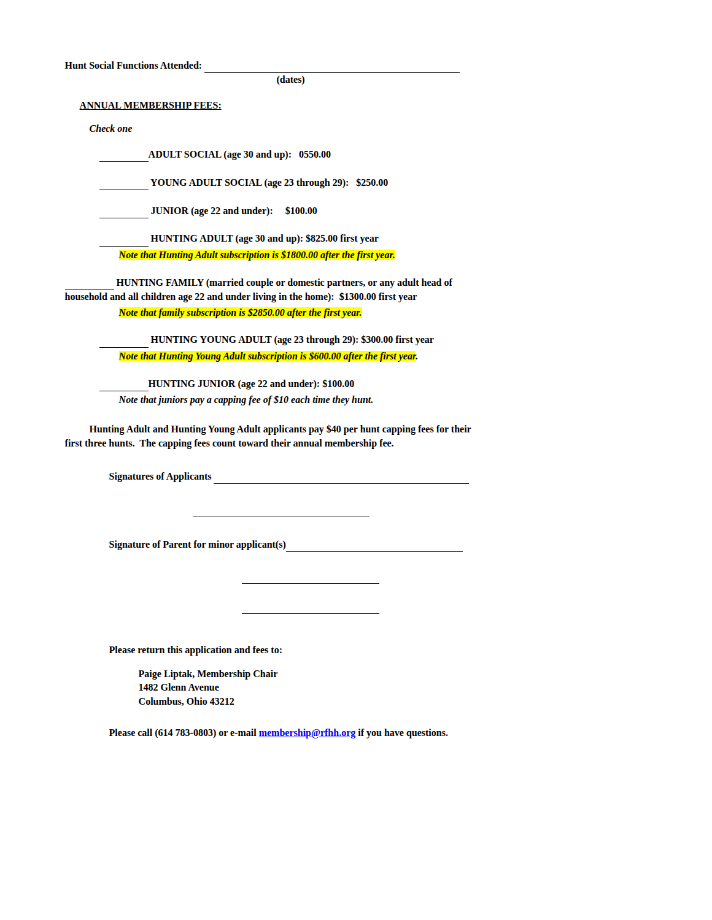Hunt Social Functions Attended:
(dates)
ANNUAL MEMBERSHIP FEES:
Check one
ADULT SOCIAL (age 30 and up): 0550.00
YOUNG ADULT SOCIAL (age 23 through 29): $250.00
JUNIOR (age 22 and under): $100.00
HUNTING ADULT (age 30 and up): $825.00 first year
Note that Hunting Adult subscription is $1800.00 after the first year.
HUNTING FAMILY (married couple or domestic partners, or any adult head of
household and all children age 22 and under living in the home): $1300.00 first year
Note that family subscription is $2850.00 after the first year.
HUNTING YOUNG ADULT (age 23 through 29): $300.00 first year
Note that Hunting Young Adult subscription is $600.00 after the first year.
HUNTING JUNIOR (age 22 and under): $100.00
Note that juniors pay a capping fee of $10 each time they hunt.
Hunting Adult and Hunting Young Adult applicants pay $40 per hunt capping fees for their first three hunts. The capping fees count toward their annual membership fee.
Signatures of Applicants
Signature of Parent for minor applicant(s)
Please return this application and fees to:
Paige Liptak, Membership Chair
1482 Glenn Avenue
Columbus, Ohio 43212
Please call (614 783-0803) or e-mail membership@rfhh.org if you have questions.